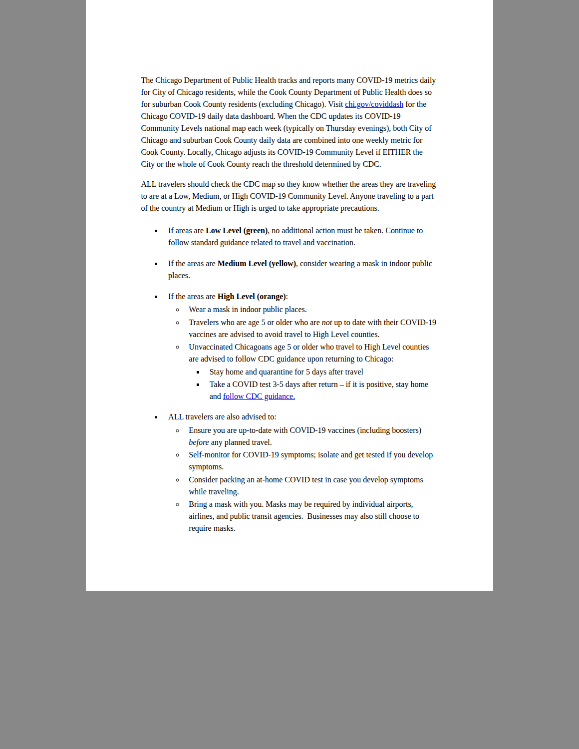The Chicago Department of Public Health tracks and reports many COVID-19 metrics daily for City of Chicago residents, while the Cook County Department of Public Health does so for suburban Cook County residents (excluding Chicago). Visit chi.gov/coviddash for the Chicago COVID-19 daily data dashboard. When the CDC updates its COVID-19 Community Levels national map each week (typically on Thursday evenings), both City of Chicago and suburban Cook County daily data are combined into one weekly metric for Cook County. Locally, Chicago adjusts its COVID-19 Community Level if EITHER the City or the whole of Cook County reach the threshold determined by CDC.
ALL travelers should check the CDC map so they know whether the areas they are traveling to are at a Low, Medium, or High COVID-19 Community Level. Anyone traveling to a part of the country at Medium or High is urged to take appropriate precautions.
If areas are Low Level (green), no additional action must be taken. Continue to follow standard guidance related to travel and vaccination.
If the areas are Medium Level (yellow), consider wearing a mask in indoor public places.
If the areas are High Level (orange):
Wear a mask in indoor public places.
Travelers who are age 5 or older who are not up to date with their COVID-19 vaccines are advised to avoid travel to High Level counties.
Unvaccinated Chicagoans age 5 or older who travel to High Level counties are advised to follow CDC guidance upon returning to Chicago:
Stay home and quarantine for 5 days after travel
Take a COVID test 3-5 days after return – if it is positive, stay home and follow CDC guidance.
ALL travelers are also advised to:
Ensure you are up-to-date with COVID-19 vaccines (including boosters) before any planned travel.
Self-monitor for COVID-19 symptoms; isolate and get tested if you develop symptoms.
Consider packing an at-home COVID test in case you develop symptoms while traveling.
Bring a mask with you. Masks may be required by individual airports, airlines, and public transit agencies. Businesses may also still choose to require masks.